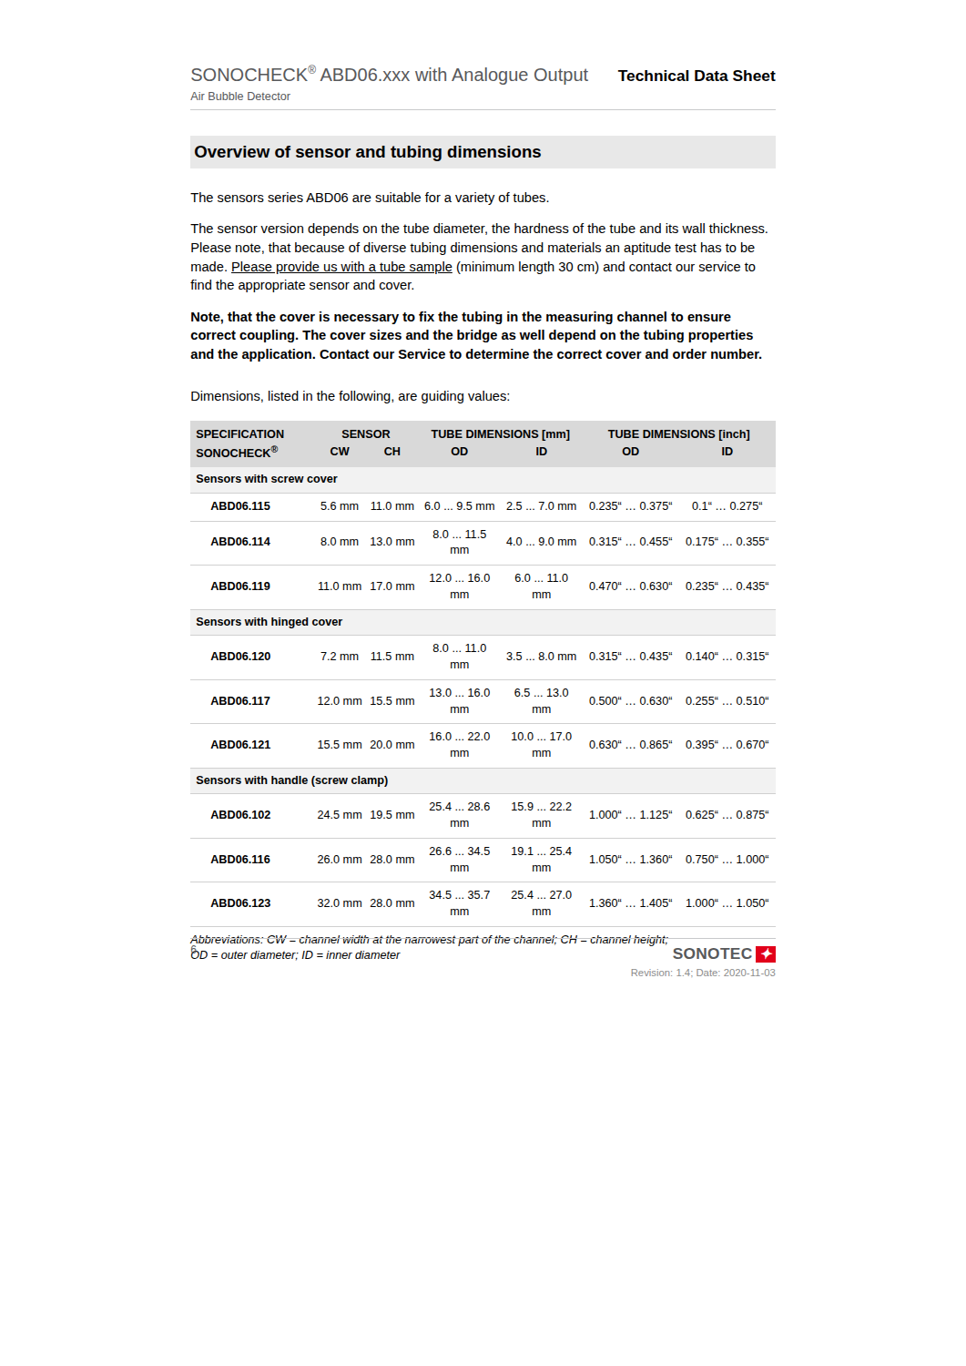SONOCHECK® ABD06.xxx with Analogue Output
Technical Data Sheet
Air Bubble Detector
Overview of sensor and tubing dimensions
The sensors series ABD06 are suitable for a variety of tubes.
The sensor version depends on the tube diameter, the hardness of the tube and its wall thickness. Please note, that because of diverse tubing dimensions and materials an aptitude test has to be made. Please provide us with a tube sample (minimum length 30 cm) and contact our service to find the appropriate sensor and cover.
Note, that the cover is necessary to fix the tubing in the measuring channel to ensure correct coupling. The cover sizes and the bridge as well depend on the tubing properties and the application. Contact our Service to determine the correct cover and order number.
Dimensions, listed in the following, are guiding values:
| SPECIFICATION SONOCHECK ® | SENSOR | TUBE DIMENSIONS [mm] | TUBE DIMENSIONS [inch] |
| --- | --- | --- | --- |
| CW | CH | OD | ID | OD | ID |
| Sensors with screw cover |
| ABD06.115 | 5.6 mm | 11.0 mm | 6.0 ... 9.5 mm | 2.5 ... 7.0 mm | 0.235“ … 0.375“ | 0.1“ … 0.275“ |
| ABD06.114 | 8.0 mm | 13.0 mm | 8.0 ... 11.5 mm | 4.0 ... 9.0 mm | 0.315“ … 0.455“ | 0.175“ … 0.355“ |
| ABD06.119 | 11.0 mm | 17.0 mm | 12.0 ... 16.0 mm | 6.0 ... 11.0 mm | 0.470“ … 0.630“ | 0.235“ … 0.435“ |
| Sensors with hinged cover |
| ABD06.120 | 7.2 mm | 11.5 mm | 8.0 ... 11.0 mm | 3.5 ... 8.0 mm | 0.315“ … 0.435“ | 0.140“ … 0.315“ |
| ABD06.117 | 12.0 mm | 15.5 mm | 13.0 ... 16.0 mm | 6.5 ... 13.0 mm | 0.500“ … 0.630“ | 0.255“ … 0.510“ |
| ABD06.121 | 15.5 mm | 20.0 mm | 16.0 ... 22.0 mm | 10.0 ... 17.0 mm | 0.630“ … 0.865“ | 0.395“ … 0.670“ |
| Sensors with handle (screw clamp) |
| ABD06.102 | 24.5 mm | 19.5 mm | 25.4 ... 28.6 mm | 15.9 ... 22.2 mm | 1.000“ … 1.125“ | 0.625“ … 0.875“ |
| ABD06.116 | 26.0 mm | 28.0 mm | 26.6 ... 34.5 mm | 19.1 ... 25.4 mm | 1.050“ … 1.360“ | 0.750“ … 1.000“ |
| ABD06.123 | 32.0 mm | 28.0 mm | 34.5 ... 35.7 mm | 25.4 ... 27.0 mm | 1.360“ … 1.405“ | 1.000“ … 1.050“ |
Abbreviations: CW = channel width at the narrowest part of the channel; CH = channel height;
OD = outer diameter; ID = inner diameter
6
SONOTEC✦
Revision: 1.4; Date: 2020-11-03